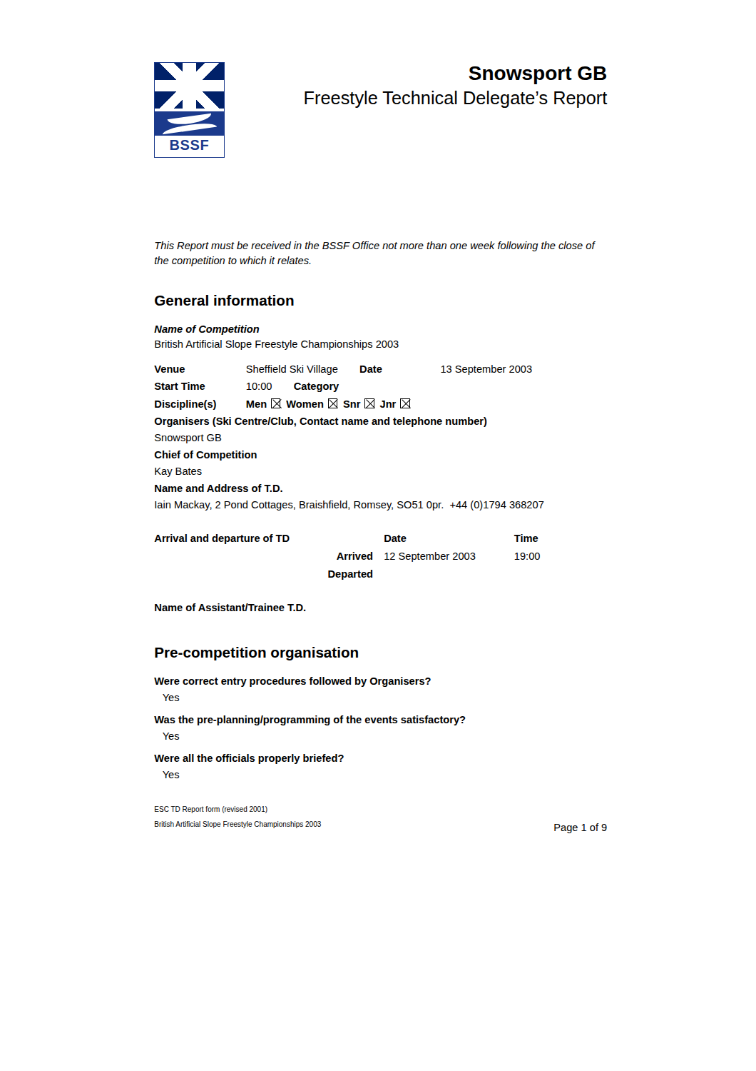BSSF
Snowsport GB
Freestyle Technical Delegate’s Report
This Report must be received in the BSSF Office not more than one week following the close of the competition to which it relates.
General information
Name of Competition
British Artificial Slope Freestyle Championships 2003
Venue Sheffield Ski Village Date 13 September 2003
Start Time 10:00 Category
Discipline(s) Men Women Snr Jnr
Organisers (Ski Centre/Club, Contact name and telephone number)
Snowsport GB
Chief of Competition
Kay Bates
Name and Address of T.D.
Iain Mackay, 2 Pond Cottages, Braishfield, Romsey, SO51 0pr. +44 (0)1794 368207
| Arrival and departure of TD | | Date | Time |
| | Arrived | 12 September 2003 | 19:00 |
| | Departed | | |
Name of Assistant/Trainee T.D.
Pre-competition organisation
Were correct entry procedures followed by Organisers?
Yes
Was the pre-planning/programming of the events satisfactory?
Yes
Were all the officials properly briefed?
Yes
ESC TD Report form (revised 2001)
British Artificial Slope Freestyle Championships 2003
Page 1 of 9